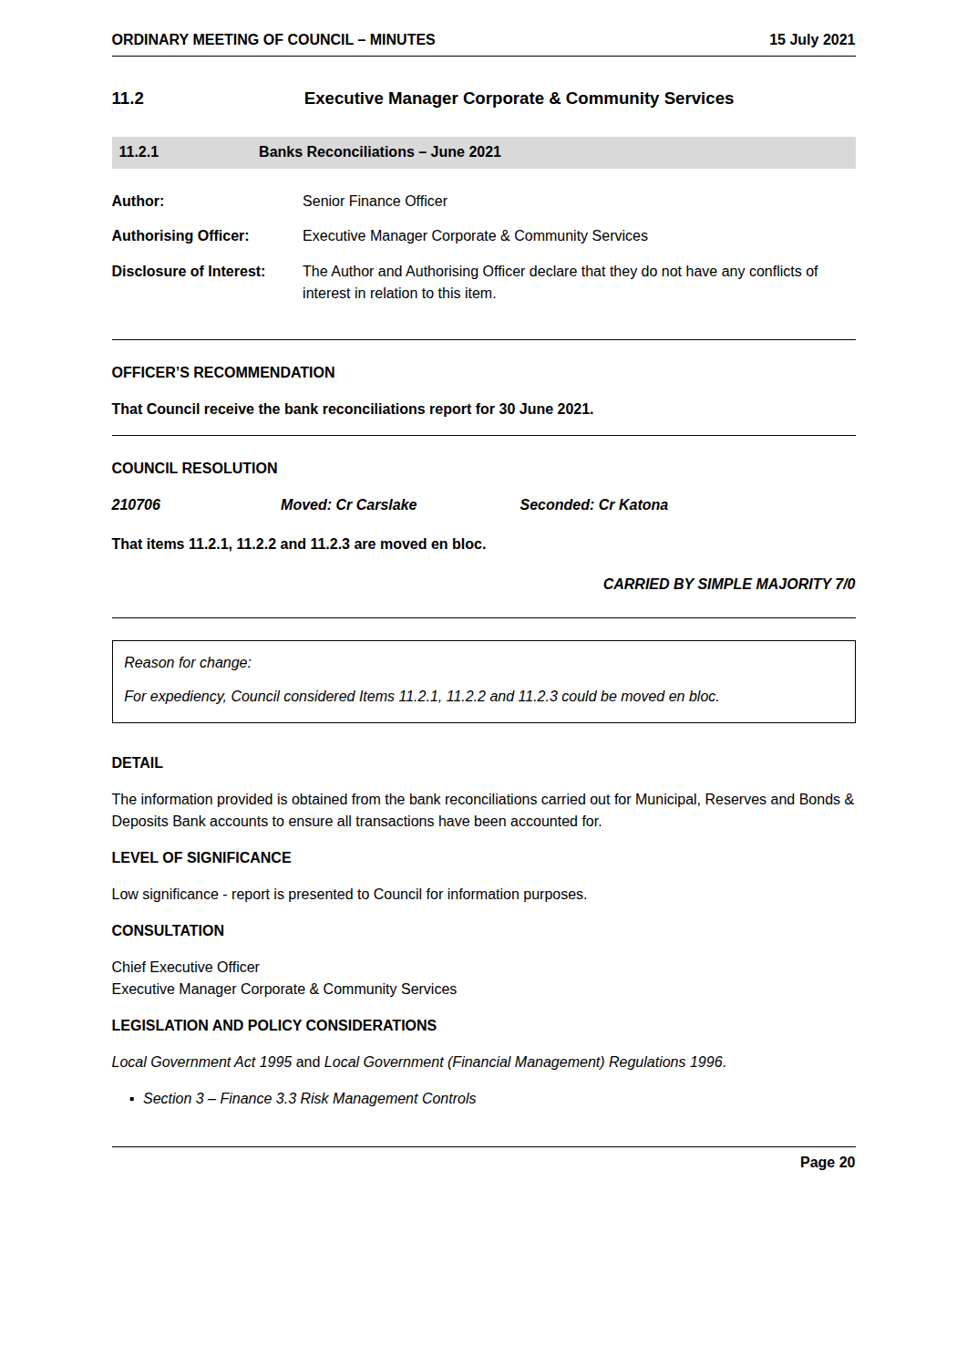ORDINARY MEETING OF COUNCIL – MINUTES 15 July 2021
11.2 Executive Manager Corporate & Community Services
11.2.1 Banks Reconciliations – June 2021
| Author: | Senior Finance Officer |
| Authorising Officer: | Executive Manager Corporate & Community Services |
| Disclosure of Interest: | The Author and Authorising Officer declare that they do not have any conflicts of interest in relation to this item. |
OFFICER’S RECOMMENDATION
That Council receive the bank reconciliations report for 30 June 2021.
COUNCIL RESOLUTION
210706 Moved: Cr Carslake Seconded: Cr Katona
That items 11.2.1, 11.2.2 and 11.2.3 are moved en bloc.
CARRIED BY SIMPLE MAJORITY 7/0
Reason for change:
For expediency, Council considered Items 11.2.1, 11.2.2 and 11.2.3 could be moved en bloc.
DETAIL
The information provided is obtained from the bank reconciliations carried out for Municipal, Reserves and Bonds & Deposits Bank accounts to ensure all transactions have been accounted for.
LEVEL OF SIGNIFICANCE
Low significance - report is presented to Council for information purposes.
CONSULTATION
Chief Executive Officer
Executive Manager Corporate & Community Services
LEGISLATION AND POLICY CONSIDERATIONS
Local Government Act 1995 and Local Government (Financial Management) Regulations 1996.
Section 3 – Finance 3.3 Risk Management Controls
Page 20